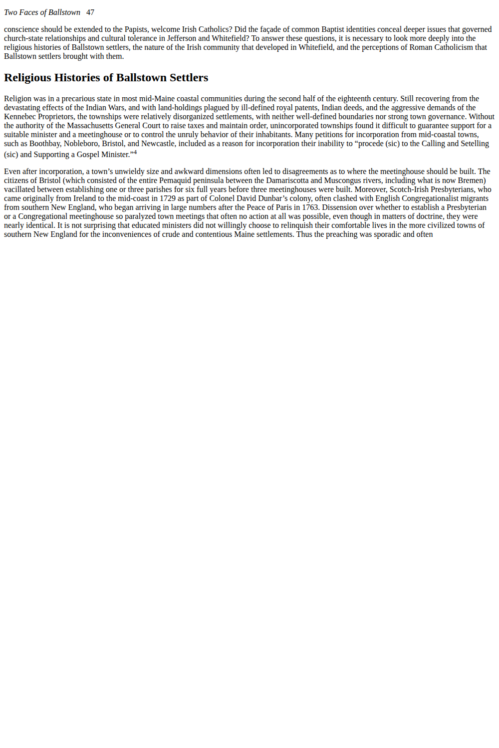Two Faces of Ballstown 47
conscience should be extended to the Papists, welcome Irish Catholics? Did the façade of common Baptist identities conceal deeper issues that governed church-state relationships and cultural tolerance in Jefferson and Whitefield? To answer these questions, it is necessary to look more deeply into the religious histories of Ballstown settlers, the nature of the Irish community that developed in Whitefield, and the perceptions of Roman Catholicism that Ballstown settlers brought with them.
Religious Histories of Ballstown Settlers
Religion was in a precarious state in most mid-Maine coastal communities during the second half of the eighteenth century. Still recovering from the devastating effects of the Indian Wars, and with land-holdings plagued by ill-defined royal patents, Indian deeds, and the aggressive demands of the Kennebec Proprietors, the townships were relatively disorganized settlements, with neither well-defined boundaries nor strong town governance. Without the authority of the Massachusetts General Court to raise taxes and maintain order, unincorporated townships found it difficult to guarantee support for a suitable minister and a meetinghouse or to control the unruly behavior of their inhabitants. Many petitions for incorporation from mid-coastal towns, such as Boothbay, Nobleboro, Bristol, and Newcastle, included as a reason for incorporation their inability to “procede (sic) to the Calling and Setelling (sic) and Supporting a Gospel Minister.”4
Even after incorporation, a town’s unwieldy size and awkward dimensions often led to disagreements as to where the meetinghouse should be built. The citizens of Bristol (which consisted of the entire Pemaquid peninsula between the Damariscotta and Muscongus rivers, including what is now Bremen) vacillated between establishing one or three parishes for six full years before three meetinghouses were built. Moreover, Scotch-Irish Presbyterians, who came originally from Ireland to the mid-coast in 1729 as part of Colonel David Dunbar’s colony, often clashed with English Congregationalist migrants from southern New England, who began arriving in large numbers after the Peace of Paris in 1763. Dissension over whether to establish a Presbyterian or a Congregational meetinghouse so paralyzed town meetings that often no action at all was possible, even though in matters of doctrine, they were nearly identical. It is not surprising that educated ministers did not willingly choose to relinquish their comfortable lives in the more civilized towns of southern New England for the inconveniences of crude and contentious Maine settlements. Thus the preaching was sporadic and often